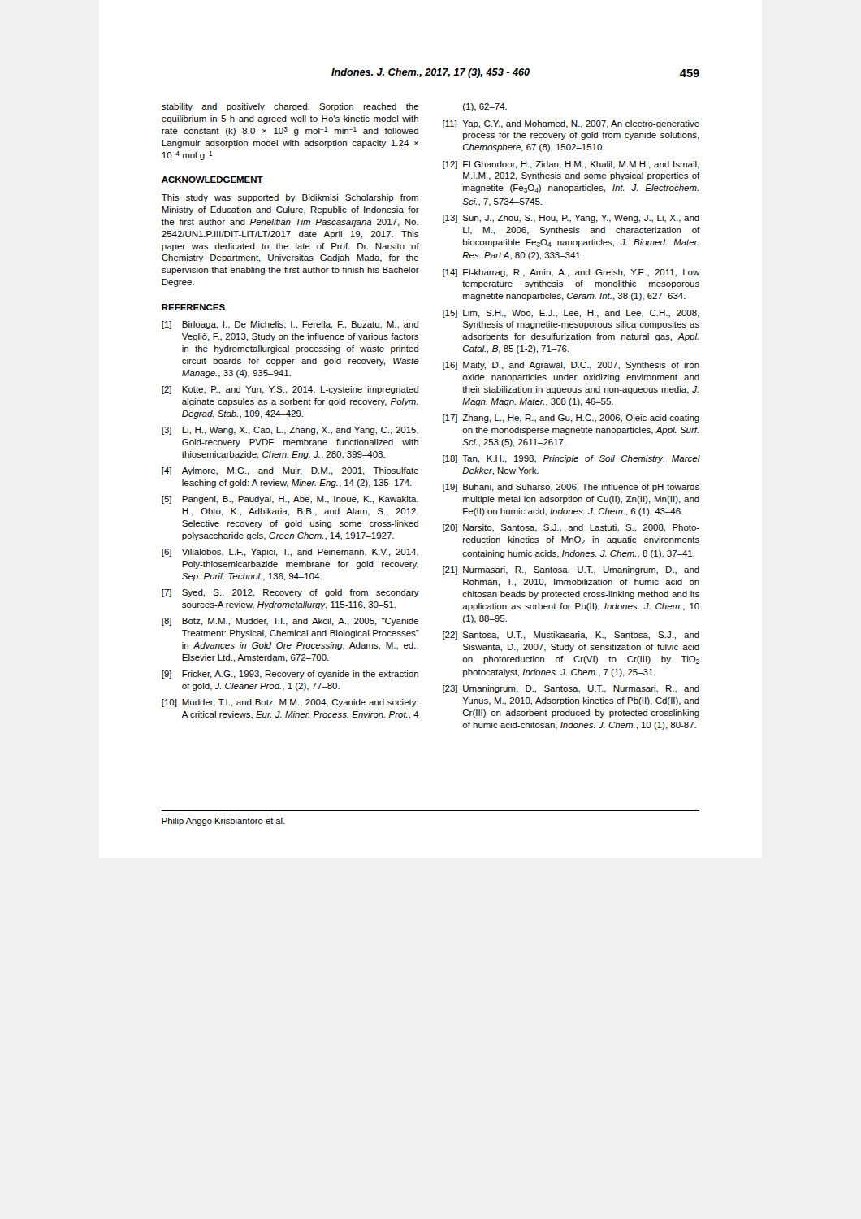Indones. J. Chem., 2017, 17 (3), 453 - 460 459
stability and positively charged. Sorption reached the equilibrium in 5 h and agreed well to Ho's kinetic model with rate constant (k) 8.0 × 103 g mol−1 min−1 and followed Langmuir adsorption model with adsorption capacity 1.24 × 10−4 mol g−1.
Acknowledgement
This study was supported by Bidikmisi Scholarship from Ministry of Education and Culure, Republic of Indonesia for the first author and Penelitian Tim Pascasarjana 2017, No. 2542/UN1.P.III/DIT-LIT/LT/2017 date April 19, 2017. This paper was dedicated to the late of Prof. Dr. Narsito of Chemistry Department, Universitas Gadjah Mada, for the supervision that enabling the first author to finish his Bachelor Degree.
References
[1] Birloaga, I., De Michelis, I., Ferella, F., Buzatu, M., and Vegliò, F., 2013, Study on the influence of various factors in the hydrometallurgical processing of waste printed circuit boards for copper and gold recovery, Waste Manage., 33 (4), 935–941.
[2] Kotte, P., and Yun, Y.S., 2014, L-cysteine impregnated alginate capsules as a sorbent for gold recovery, Polym. Degrad. Stab., 109, 424–429.
[3] Li, H., Wang, X., Cao, L., Zhang, X., and Yang, C., 2015, Gold-recovery PVDF membrane functionalized with thiosemicarbazide, Chem. Eng. J., 280, 399–408.
[4] Aylmore, M.G., and Muir, D.M., 2001, Thiosulfate leaching of gold: A review, Miner. Eng., 14 (2), 135–174.
[5] Pangeni, B., Paudyal, H., Abe, M., Inoue, K., Kawakita, H., Ohto, K., Adhikaria, B.B., and Alam, S., 2012, Selective recovery of gold using some cross-linked polysaccharide gels, Green Chem., 14, 1917–1927.
[6] Villalobos, L.F., Yapici, T., and Peinemann, K.V., 2014, Poly-thiosemicarbazide membrane for gold recovery, Sep. Purif. Technol., 136, 94–104.
[7] Syed, S., 2012, Recovery of gold from secondary sources-A review, Hydrometallurgy, 115-116, 30–51.
[8] Botz, M.M., Mudder, T.I., and Akcil, A., 2005, “Cyanide Treatment: Physical, Chemical and Biological Processes” in Advances in Gold Ore Processing, Adams, M., ed., Elsevier Ltd., Amsterdam, 672–700.
[9] Fricker, A.G., 1993, Recovery of cyanide in the extraction of gold, J. Cleaner Prod., 1 (2), 77–80.
[10] Mudder, T.I., and Botz, M.M., 2004, Cyanide and society: A critical reviews, Eur. J. Miner. Process. Environ. Prot., 4 (1), 62–74.
[11] Yap, C.Y., and Mohamed, N., 2007, An electro-generative process for the recovery of gold from cyanide solutions, Chemosphere, 67 (8), 1502–1510.
[12] El Ghandoor, H., Zidan, H.M., Khalil, M.M.H., and Ismail, M.I.M., 2012, Synthesis and some physical properties of magnetite (Fe3O4) nanoparticles, Int. J. Electrochem. Sci., 7, 5734–5745.
[13] Sun, J., Zhou, S., Hou, P., Yang, Y., Weng, J., Li, X., and Li, M., 2006, Synthesis and characterization of biocompatible Fe3O4 nanoparticles, J. Biomed. Mater. Res. Part A, 80 (2), 333–341.
[14] El-kharrag, R., Amin, A., and Greish, Y.E., 2011, Low temperature synthesis of monolithic mesoporous magnetite nanoparticles, Ceram. Int., 38 (1), 627–634.
[15] Lim, S.H., Woo, E.J., Lee, H., and Lee, C.H., 2008, Synthesis of magnetite-mesoporous silica composites as adsorbents for desulfurization from natural gas, Appl. Catal., B, 85 (1-2), 71–76.
[16] Maity, D., and Agrawal, D.C., 2007, Synthesis of iron oxide nanoparticles under oxidizing environment and their stabilization in aqueous and non-aqueous media, J. Magn. Magn. Mater., 308 (1), 46–55.
[17] Zhang, L., He, R., and Gu, H.C., 2006, Oleic acid coating on the monodisperse magnetite nanoparticles, Appl. Surf. Sci., 253 (5), 2611–2617.
[18] Tan, K.H., 1998, Principle of Soil Chemistry, Marcel Dekker, New York.
[19] Buhani, and Suharso, 2006, The influence of pH towards multiple metal ion adsorption of Cu(II), Zn(II), Mn(II), and Fe(II) on humic acid, Indones. J. Chem., 6 (1), 43–46.
[20] Narsito, Santosa, S.J., and Lastuti, S., 2008, Photo-reduction kinetics of MnO2 in aquatic environments containing humic acids, Indones. J. Chem., 8 (1), 37–41.
[21] Nurmasari, R., Santosa, U.T., Umaningrum, D., and Rohman, T., 2010, Immobilization of humic acid on chitosan beads by protected cross-linking method and its application as sorbent for Pb(II), Indones. J. Chem., 10 (1), 88–95.
[22] Santosa, U.T., Mustikasaria, K., Santosa, S.J., and Siswanta, D., 2007, Study of sensitization of fulvic acid on photoreduction of Cr(VI) to Cr(III) by TiO2 photocatalyst, Indones. J. Chem., 7 (1), 25–31.
[23] Umaningrum, D., Santosa, U.T., Nurmasari, R., and Yunus, M., 2010, Adsorption kinetics of Pb(II), Cd(II), and Cr(III) on adsorbent produced by protected-crosslinking of humic acid-chitosan, Indones. J. Chem., 10 (1), 80-87.
Philip Anggo Krisbiantoro et al.